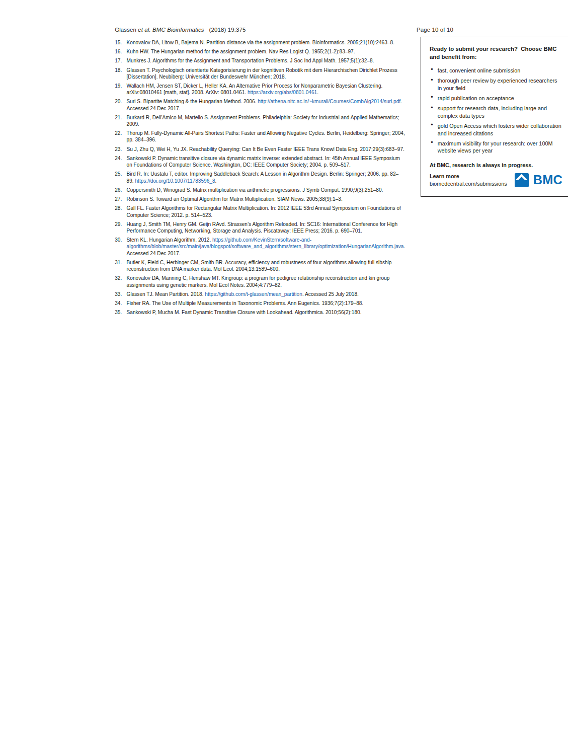Glassen et al. BMC Bioinformatics (2018) 19:375
Page 10 of 10
Konovalov DA, Litow B, Bajema N. Partition-distance via the assignment problem. Bioinformatics. 2005;21(10):2463–8.
Kuhn HW. The Hungarian method for the assignment problem. Nav Res Logist Q. 1955;2(1-2):83–97.
Munkres J. Algorithms for the Assignment and Transportation Problems. J Soc Ind Appl Math. 1957;5(1):32–8.
Glassen T. Psychologisch orientierte Kategorisierung in der kognitiven Robotik mit dem Hierarchischen Dirichlet Prozess [Dissertation]. Neubiberg: Universität der Bundeswehr München; 2018.
Wallach HM, Jensen ST, Dicker L, Heller KA. An Alternative Prior Process for Nonparametric Bayesian Clustering. arXiv:08010461 [math, stat]. 2008. ArXiv: 0801.0461. https://arxiv.org/abs/0801.0461.
Suri S. Bipartite Matching & the Hungarian Method. 2006. http://athena.nitc.ac.in/~kmurali/Courses/CombAlg2014/suri.pdf. Accessed 24 Dec 2017.
Burkard R, Dell’Amico M, Martello S. Assignment Problems. Philadelphia: Society for Industrial and Applied Mathematics; 2009.
Thorup M. Fully-Dynamic All-Pairs Shortest Paths: Faster and Allowing Negative Cycles. Berlin, Heidelberg: Springer; 2004, pp. 384–396.
Su J, Zhu Q, Wei H, Yu JX. Reachability Querying: Can It Be Even Faster IEEE Trans Knowl Data Eng. 2017;29(3):683–97.
Sankowski P. Dynamic transitive closure via dynamic matrix inverse: extended abstract. In: 45th Annual IEEE Symposium on Foundations of Computer Science. Washington, DC: IEEE Computer Society; 2004. p. 509–517.
Bird R. In: Uustalu T, editor. Improving Saddleback Search: A Lesson in Algorithm Design. Berlin: Springer; 2006. pp. 82–89. https://doi.org/10.1007/11783596_8.
Coppersmith D, Winograd S. Matrix multiplication via arithmetic progressions. J Symb Comput. 1990;9(3):251–80.
Robinson S. Toward an Optimal Algorithm for Matrix Multiplication. SIAM News. 2005;38(9):1–3.
Gall FL. Faster Algorithms for Rectangular Matrix Multiplication. In: 2012 IEEE 53rd Annual Symposium on Foundations of Computer Science; 2012. p. 514–523.
Huang J, Smith TM, Henry GM. Geijn RAvd. Strassen’s Algorithm Reloaded. In: SC16: International Conference for High Performance Computing, Networking, Storage and Analysis. Piscataway: IEEE Press; 2016. p. 690–701.
Stern KL. Hungarian Algorithm. 2012. https://github.com/KevinStern/software-and-algorithms/blob/master/src/main/java/blogspot/software_and_algorithms/stern_library/optimization/HungarianAlgorithm.java. Accessed 24 Dec 2017.
Butler K, Field C, Herbinger CM, Smith BR. Accuracy, efficiency and robustness of four algorithms allowing full sibship reconstruction from DNA marker data. Mol Ecol. 2004;13:1589–600.
Konovalov DA, Manning C, Henshaw MT. Kingroup: a program for pedigree relationship reconstruction and kin group assignments using genetic markers. Mol Ecol Notes. 2004;4:779–82.
Glassen TJ. Mean Partition. 2018. https://github.com/t-glassen/mean_partition. Accessed 25 July 2018.
Fisher RA. The Use of Multiple Measurements in Taxonomic Problems. Ann Eugenics. 1936;7(2):179–88.
Sankowski P, Mucha M. Fast Dynamic Transitive Closure with Lookahead. Algorithmica. 2010;56(2):180.
Ready to submit your research? Choose BMC and benefit from:
fast, convenient online submission
thorough peer review by experienced researchers in your field
rapid publication on acceptance
support for research data, including large and complex data types
gold Open Access which fosters wider collaboration and increased citations
maximum visibility for your research: over 100M website views per year
At BMC, research is always in progress.
Learn more biomedcentral.com/submissions
BMC